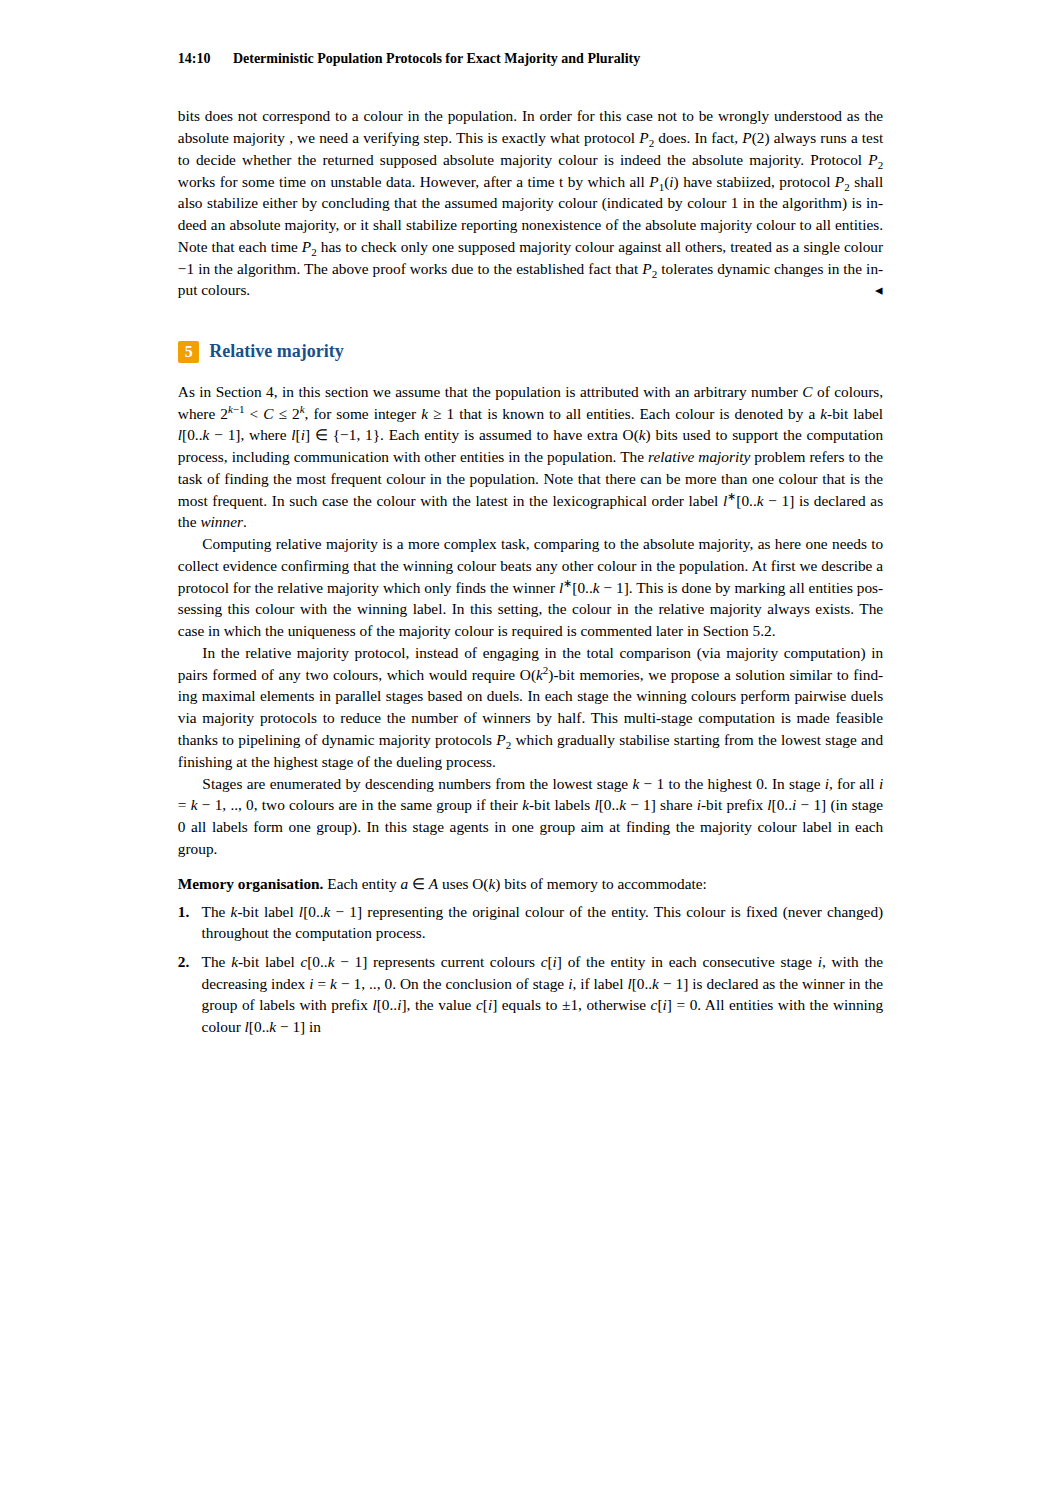14:10 Deterministic Population Protocols for Exact Majority and Plurality
bits does not correspond to a colour in the population. In order for this case not to be wrongly understood as the absolute majority , we need a verifying step. This is exactly what protocol P2 does. In fact, P(2) always runs a test to decide whether the returned supposed absolute majority colour is indeed the absolute majority. Protocol P2 works for some time on unstable data. However, after a time t by which all P1(i) have stabiized, protocol P2 shall also stabilize either by concluding that the assumed majority colour (indicated by colour 1 in the algorithm) is indeed an absolute majority, or it shall stabilize reporting nonexistence of the absolute majority colour to all entities. Note that each time P2 has to check only one supposed majority colour against all others, treated as a single colour −1 in the algorithm. The above proof works due to the established fact that P2 tolerates dynamic changes in the input colours. ◂
5 Relative majority
As in Section 4, in this section we assume that the population is attributed with an arbitrary number C of colours, where 2k−1 < C ≤ 2k, for some integer k ≥ 1 that is known to all entities. Each colour is denoted by a k-bit label l[0..k − 1], where l[i] ∈ {−1, 1}. Each entity is assumed to have extra O(k) bits used to support the computation process, including communication with other entities in the population. The relative majority problem refers to the task of finding the most frequent colour in the population. Note that there can be more than one colour that is the most frequent. In such case the colour with the latest in the lexicographical order label l∗[0..k − 1] is declared as the winner.
Computing relative majority is a more complex task, comparing to the absolute majority, as here one needs to collect evidence confirming that the winning colour beats any other colour in the population. At first we describe a protocol for the relative majority which only finds the winner l∗[0..k − 1]. This is done by marking all entities possessing this colour with the winning label. In this setting, the colour in the relative majority always exists. The case in which the uniqueness of the majority colour is required is commented later in Section 5.2.
In the relative majority protocol, instead of engaging in the total comparison (via majority computation) in pairs formed of any two colours, which would require O(k2)-bit memories, we propose a solution similar to finding maximal elements in parallel stages based on duels. In each stage the winning colours perform pairwise duels via majority protocols to reduce the number of winners by half. This multi-stage computation is made feasible thanks to pipelining of dynamic majority protocols P2 which gradually stabilise starting from the lowest stage and finishing at the highest stage of the dueling process.
Stages are enumerated by descending numbers from the lowest stage k − 1 to the highest 0. In stage i, for all i = k − 1, .., 0, two colours are in the same group if their k-bit labels l[0..k − 1] share i-bit prefix l[0..i − 1] (in stage 0 all labels form one group). In this stage agents in one group aim at finding the majority colour label in each group.
Memory organisation. Each entity a ∈ A uses O(k) bits of memory to accommodate:
The k-bit label l[0..k − 1] representing the original colour of the entity. This colour is fixed (never changed) throughout the computation process.
The k-bit label c[0..k − 1] represents current colours c[i] of the entity in each consecutive stage i, with the decreasing index i = k − 1, .., 0. On the conclusion of stage i, if label l[0..k − 1] is declared as the winner in the group of labels with prefix l[0..i], the value c[i] equals to ±1, otherwise c[i] = 0. All entities with the winning colour l[0..k − 1] in